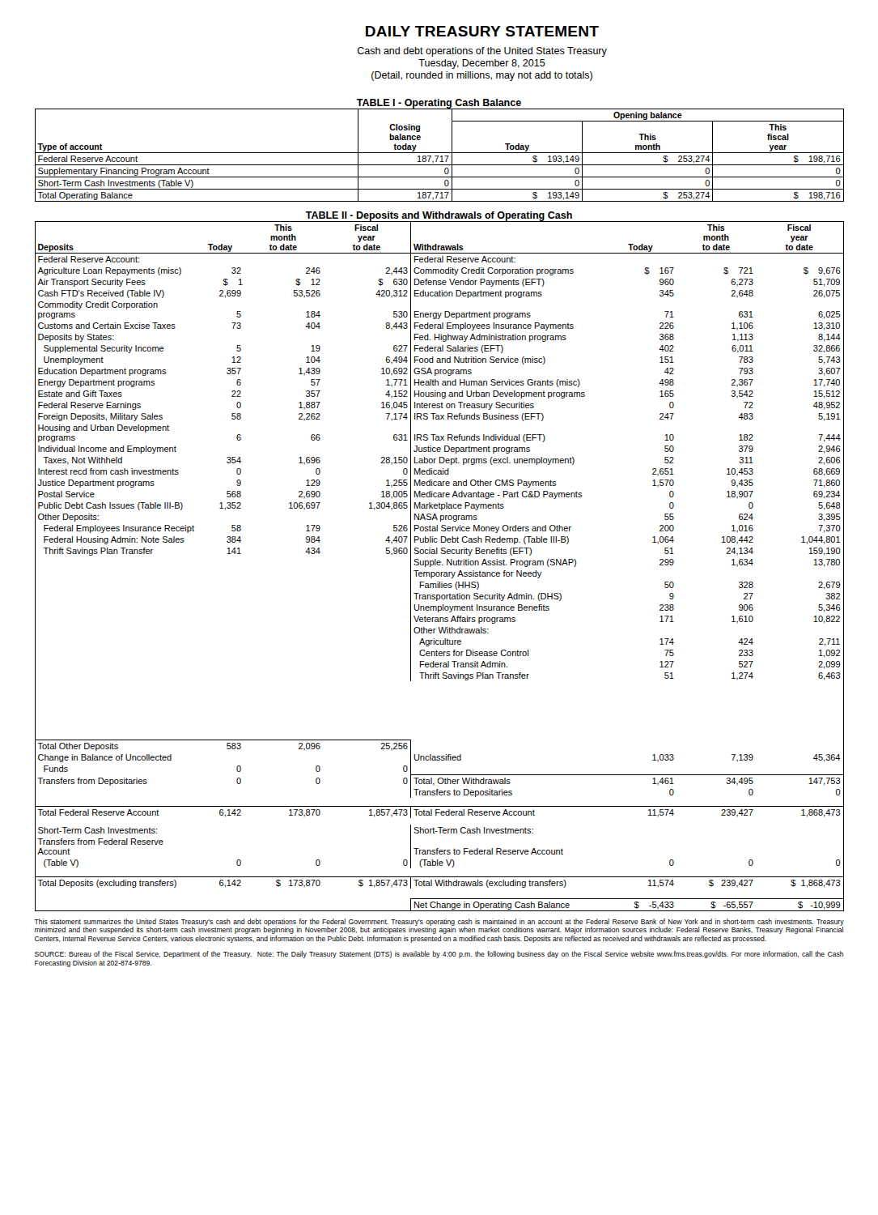DAILY TREASURY STATEMENT
Cash and debt operations of the United States Treasury
Tuesday, December 8, 2015
(Detail, rounded in millions, may not add to totals)
TABLE I - Operating Cash Balance
| Type of account | Closing balance today | Opening balance |
| --- | --- | --- |
| Today | This month | This fiscal year |
| Federal Reserve Account | 187,717 | $ 193,149 | $ 253,274 | $ 198,716 |
| Supplementary Financing Program Account | 0 | 0 | 0 | 0 |
| Short-Term Cash Investments (Table V) | 0 | 0 | 0 | 0 |
| Total Operating Balance | 187,717 | $ 193,149 | $ 253,274 | $ 198,716 |
TABLE II - Deposits and Withdrawals of Operating Cash
| Deposits | Today | This month to date | Fiscal year to date | Withdrawals | Today | This month to date | Fiscal year to date |
| --- | --- | --- | --- | --- | --- | --- | --- |
| Federal Reserve Account: | | | | Federal Reserve Account: | | | |
| Agriculture Loan Repayments (misc) | 32 | 246 | 2,443 | Commodity Credit Corporation programs | $ 167 | $ 721 | $ 9,676 |
| Air Transport Security Fees | $ 1 | $ 12 | $ 630 | Defense Vendor Payments (EFT) | 960 | 6,273 | 51,709 |
| Cash FTD's Received (Table IV) | 2,699 | 53,526 | 420,312 | Education Department programs | 345 | 2,648 | 26,075 |
| Commodity Credit Corporation programs | 5 | 184 | 530 | Energy Department programs | 71 | 631 | 6,025 |
| Customs and Certain Excise Taxes | 73 | 404 | 8,443 | Federal Employees Insurance Payments | 226 | 1,106 | 13,310 |
| Deposits by States: | | | | Fed. Highway Administration programs | 368 | 1,113 | 8,144 |
| Supplemental Security Income | 5 | 19 | 627 | Federal Salaries (EFT) | 402 | 6,011 | 32,866 |
| Unemployment | 12 | 104 | 6,494 | Food and Nutrition Service (misc) | 151 | 783 | 5,743 |
| Education Department programs | 357 | 1,439 | 10,692 | GSA programs | 42 | 793 | 3,607 |
| Energy Department programs | 6 | 57 | 1,771 | Health and Human Services Grants (misc) | 498 | 2,367 | 17,740 |
| Estate and Gift Taxes | 22 | 357 | 4,152 | Housing and Urban Development programs | 165 | 3,542 | 15,512 |
| Federal Reserve Earnings | 0 | 1,887 | 16,045 | Interest on Treasury Securities | 0 | 72 | 48,952 |
| Foreign Deposits, Military Sales | 58 | 2,262 | 7,174 | IRS Tax Refunds Business (EFT) | 247 | 483 | 5,191 |
| Housing and Urban Development programs | 6 | 66 | 631 | IRS Tax Refunds Individual (EFT) | 10 | 182 | 7,444 |
| Individual Income and Employment | | | | Justice Department programs | 50 | 379 | 2,946 |
| Taxes, Not Withheld | 354 | 1,696 | 28,150 | Labor Dept. prgms (excl. unemployment) | 52 | 311 | 2,606 |
| Interest recd from cash investments | 0 | 0 | 0 | Medicaid | 2,651 | 10,453 | 68,669 |
| Justice Department programs | 9 | 129 | 1,255 | Medicare and Other CMS Payments | 1,570 | 9,435 | 71,860 |
| Postal Service | 568 | 2,690 | 18,005 | Medicare Advantage - Part C&D Payments | 0 | 18,907 | 69,234 |
| Public Debt Cash Issues (Table III-B) | 1,352 | 106,697 | 1,304,865 | Marketplace Payments | 0 | 0 | 5,648 |
| Other Deposits: | | | | NASA programs | 55 | 624 | 3,395 |
| Federal Employees Insurance Receipt | 58 | 179 | 526 | Postal Service Money Orders and Other | 200 | 1,016 | 7,370 |
| Federal Housing Admin: Note Sales | 384 | 984 | 4,407 | Public Debt Cash Redemp. (Table III-B) | 1,064 | 108,442 | 1,044,801 |
| Thrift Savings Plan Transfer | 141 | 434 | 5,960 | Social Security Benefits (EFT) | 51 | 24,134 | 159,190 |
| | | | | Supple. Nutrition Assist. Program (SNAP) | 299 | 1,634 | 13,780 |
| | | | | Temporary Assistance for Needy | | | |
| | | | | Families (HHS) | 50 | 328 | 2,679 |
| | | | | Transportation Security Admin. (DHS) | 9 | 27 | 382 |
| | | | | Unemployment Insurance Benefits | 238 | 906 | 5,346 |
| | | | | Veterans Affairs programs | 171 | 1,610 | 10,822 |
| | | | | Other Withdrawals: | | | |
| | | | | Agriculture | 174 | 424 | 2,711 |
| | | | | Centers for Disease Control | 75 | 233 | 1,092 |
| | | | | Federal Transit Admin. | 127 | 527 | 2,099 |
| | | | | Thrift Savings Plan Transfer | 51 | 1,274 | 6,463 |
| Total Other Deposits | 583 | 2,096 | 25,256 | | | | |
| Change in Balance of Uncollected | | | | Unclassified | 1,033 | 7,139 | 45,364 |
| Funds | 0 | 0 | 0 | | | | |
| Transfers from Depositaries | 0 | 0 | 0 | Total, Other Withdrawals | 1,461 | 34,495 | 147,753 |
| | | | | Transfers to Depositaries | 0 | 0 | 0 |
| Total Federal Reserve Account | 6,142 | 173,870 | 1,857,473 | Total Federal Reserve Account | 11,574 | 239,427 | 1,868,473 |
| Short-Term Cash Investments: | | | | Short-Term Cash Investments: | | | |
| Transfers from Federal Reserve Account | | | | Transfers to Federal Reserve Account | | | |
| (Table V) | 0 | 0 | 0 | (Table V) | 0 | 0 | 0 |
| Total Deposits (excluding transfers) | 6,142 | $ 173,870 | $ 1,857,473 | Total Withdrawals (excluding transfers) | 11,574 | $ 239,427 | $ 1,868,473 |
| | Net Change in Operating Cash Balance | $ -5,433 | $ -65,557 | $ -10,999 |
This statement summarizes the United States Treasury's cash and debt operations for the Federal Government. Treasury's operating cash is maintained in an account at the Federal Reserve Bank of New York and in short-term cash investments. Treasury minimized and then suspended its short-term cash investment program beginning in November 2008, but anticipates investing again when market conditions warrant. Major information sources include: Federal Reserve Banks, Treasury Regional Financial Centers, Internal Revenue Service Centers, various electronic systems, and information on the Public Debt. Information is presented on a modified cash basis. Deposits are reflected as received and withdrawals are reflected as processed.
SOURCE: Bureau of the Fiscal Service, Department of the Treasury. Note: The Daily Treasury Statement (DTS) is available by 4:00 p.m. the following business day on the Fiscal Service website www.fms.treas.gov/dts. For more information, call the Cash Forecasting Division at 202-874-9789.